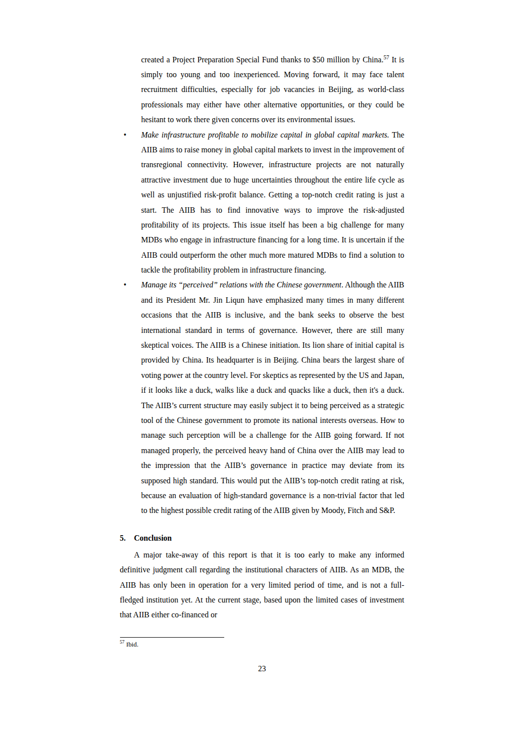created a Project Preparation Special Fund thanks to $50 million by China.57 It is simply too young and too inexperienced. Moving forward, it may face talent recruitment difficulties, especially for job vacancies in Beijing, as world-class professionals may either have other alternative opportunities, or they could be hesitant to work there given concerns over its environmental issues.
Make infrastructure profitable to mobilize capital in global capital markets. The AIIB aims to raise money in global capital markets to invest in the improvement of transregional connectivity. However, infrastructure projects are not naturally attractive investment due to huge uncertainties throughout the entire life cycle as well as unjustified risk-profit balance. Getting a top-notch credit rating is just a start. The AIIB has to find innovative ways to improve the risk-adjusted profitability of its projects. This issue itself has been a big challenge for many MDBs who engage in infrastructure financing for a long time. It is uncertain if the AIIB could outperform the other much more matured MDBs to find a solution to tackle the profitability problem in infrastructure financing.
Manage its “perceived” relations with the Chinese government. Although the AIIB and its President Mr. Jin Liqun have emphasized many times in many different occasions that the AIIB is inclusive, and the bank seeks to observe the best international standard in terms of governance. However, there are still many skeptical voices. The AIIB is a Chinese initiation. Its lion share of initial capital is provided by China. Its headquarter is in Beijing. China bears the largest share of voting power at the country level. For skeptics as represented by the US and Japan, if it looks like a duck, walks like a duck and quacks like a duck, then it's a duck. The AIIB’s current structure may easily subject it to being perceived as a strategic tool of the Chinese government to promote its national interests overseas. How to manage such perception will be a challenge for the AIIB going forward. If not managed properly, the perceived heavy hand of China over the AIIB may lead to the impression that the AIIB’s governance in practice may deviate from its supposed high standard. This would put the AIIB’s top-notch credit rating at risk, because an evaluation of high-standard governance is a non-trivial factor that led to the highest possible credit rating of the AIIB given by Moody, Fitch and S&P.
5. Conclusion
A major take-away of this report is that it is too early to make any informed definitive judgment call regarding the institutional characters of AIIB. As an MDB, the AIIB has only been in operation for a very limited period of time, and is not a full-fledged institution yet. At the current stage, based upon the limited cases of investment that AIIB either co-financed or
57Ibid.
23